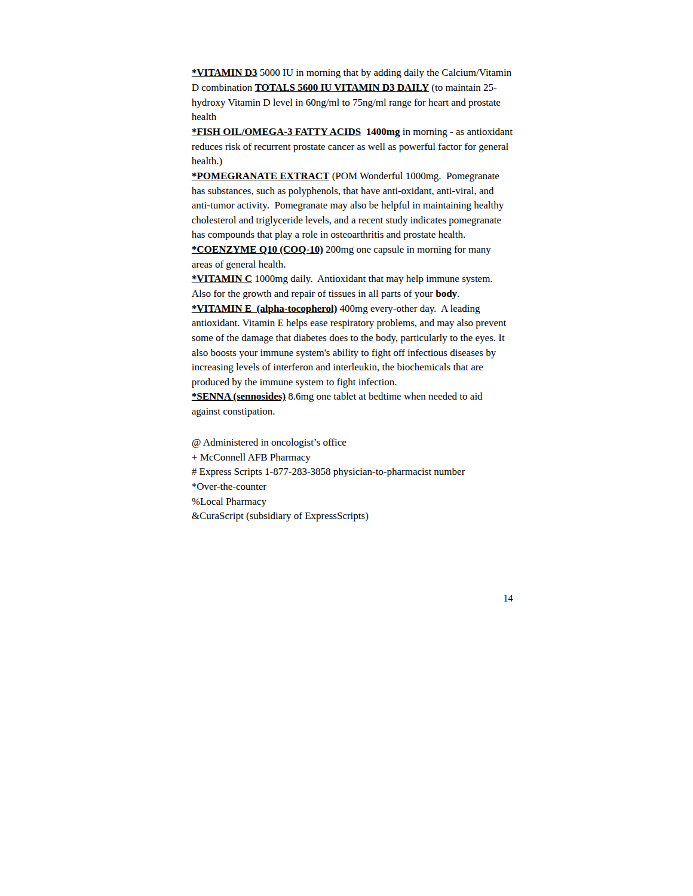*VITAMIN D3 5000 IU in morning that by adding daily the Calcium/Vitamin D combination TOTALS 5600 IU VITAMIN D3 DAILY (to maintain 25-hydroxy Vitamin D level in 60ng/ml to 75ng/ml range for heart and prostate health
*FISH OIL/OMEGA-3 FATTY ACIDS 1400mg in morning - as antioxidant reduces risk of recurrent prostate cancer as well as powerful factor for general health.)
*POMEGRANATE EXTRACT (POM Wonderful 1000mg. Pomegranate has substances, such as polyphenols, that have anti-oxidant, anti-viral, and anti-tumor activity. Pomegranate may also be helpful in maintaining healthy cholesterol and triglyceride levels, and a recent study indicates pomegranate has compounds that play a role in osteoarthritis and prostate health.
*COENZYME Q10 (COQ-10) 200mg one capsule in morning for many areas of general health.
*VITAMIN C 1000mg daily. Antioxidant that may help immune system. Also for the growth and repair of tissues in all parts of your body.
*VITAMIN E (alpha-tocopherol) 400mg every-other day. A leading antioxidant. Vitamin E helps ease respiratory problems, and may also prevent some of the damage that diabetes does to the body, particularly to the eyes. It also boosts your immune system's ability to fight off infectious diseases by increasing levels of interferon and interleukin, the biochemicals that are produced by the immune system to fight infection.
*SENNA (sennosides) 8.6mg one tablet at bedtime when needed to aid against constipation.
@ Administered in oncologist’s office
+ McConnell AFB Pharmacy
# Express Scripts 1-877-283-3858 physician-to-pharmacist number
*Over-the-counter
%Local Pharmacy
&CuraScript (subsidiary of ExpressScripts)
14